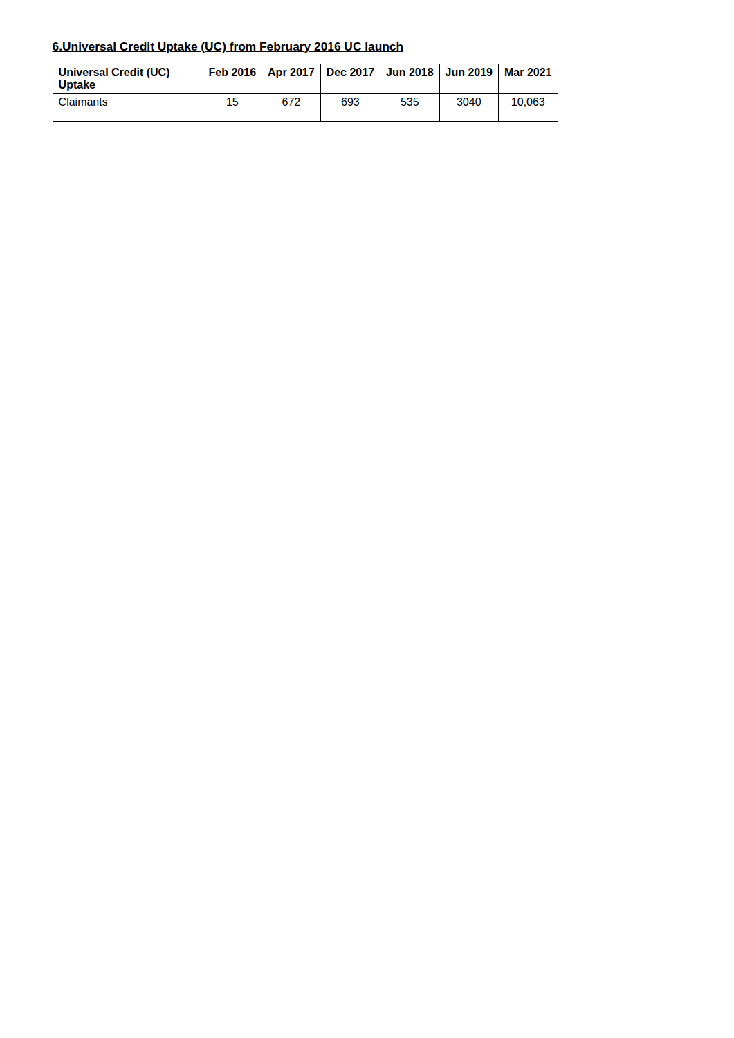6.Universal Credit Uptake (UC) from February 2016 UC launch
| Universal Credit (UC) Uptake | Feb 2016 | Apr 2017 | Dec 2017 | Jun 2018 | Jun 2019 | Mar 2021 |
| --- | --- | --- | --- | --- | --- | --- |
| Claimants | 15 | 672 | 693 | 535 | 3040 | 10,063 |